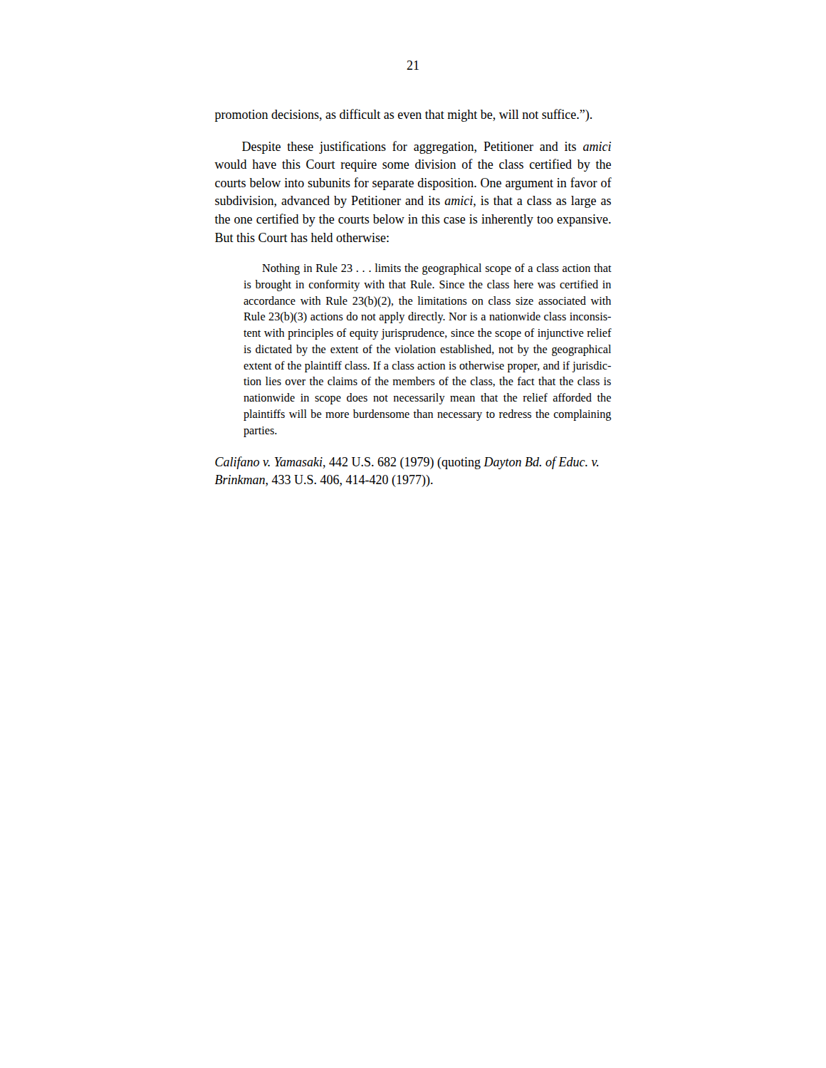21
promotion decisions, as difficult as even that might be, will not suffice.”).
Despite these justifications for aggregation, Petitioner and its amici would have this Court require some division of the class certified by the courts below into subunits for separate disposition. One argument in favor of subdivision, advanced by Petitioner and its amici, is that a class as large as the one certified by the courts below in this case is inherently too expansive. But this Court has held otherwise:
Nothing in Rule 23 . . . limits the geographical scope of a class action that is brought in conformity with that Rule. Since the class here was certified in accordance with Rule 23(b)(2), the limitations on class size associated with Rule 23(b)(3) actions do not apply directly. Nor is a nationwide class inconsistent with principles of equity jurisprudence, since the scope of injunctive relief is dictated by the extent of the violation established, not by the geographical extent of the plaintiff class. If a class action is otherwise proper, and if jurisdiction lies over the claims of the members of the class, the fact that the class is nationwide in scope does not necessarily mean that the relief afforded the plaintiffs will be more burdensome than necessary to redress the complaining parties.
Califano v. Yamasaki, 442 U.S. 682 (1979) (quoting Dayton Bd. of Educ. v. Brinkman, 433 U.S. 406, 414-420 (1977)).